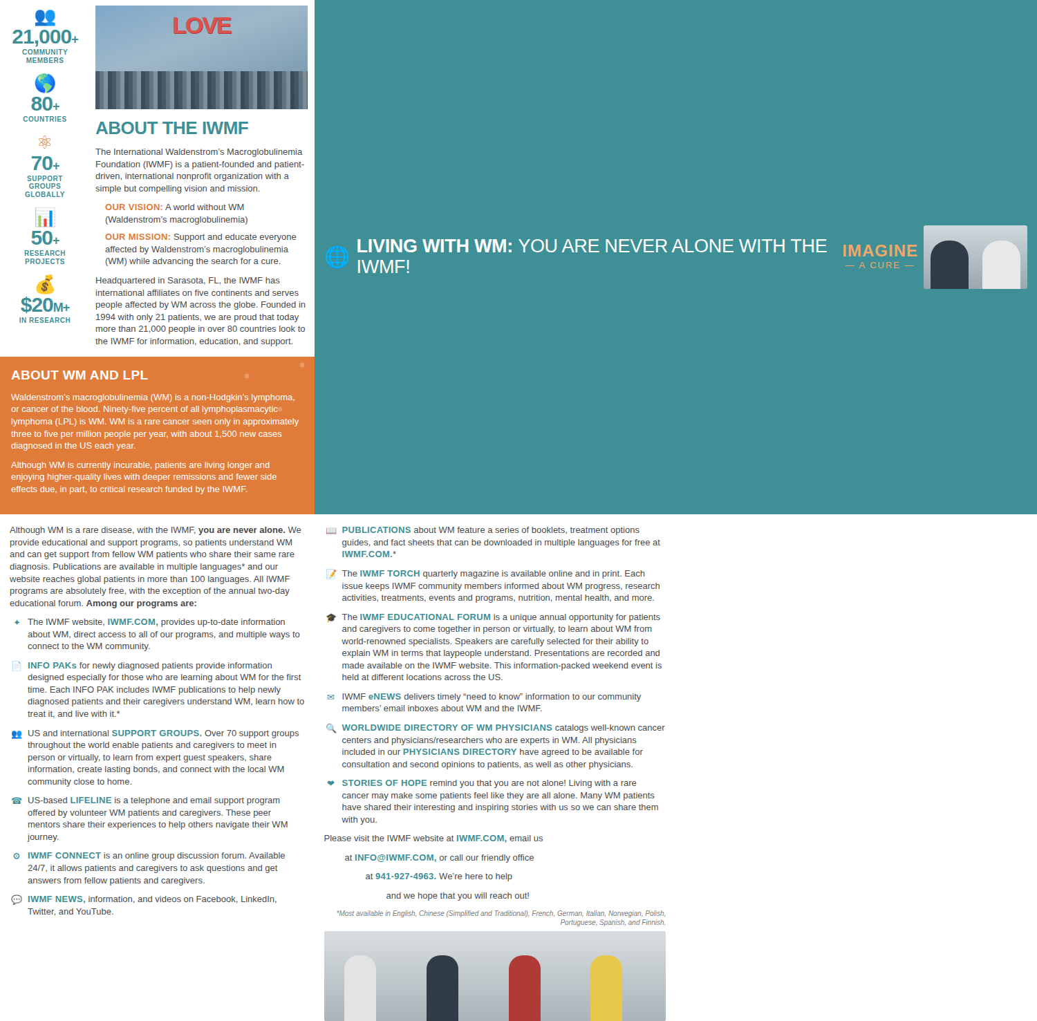👥
21,000+
Community
Members
🌎
80+
Countries
⚛
70+
Support
Groups
Globally
📊
50+
Research
Projects
💰
$20M+
In Research
ABOUT THE IWMF
The International Waldenstrom’s Macroglobulinemia Foundation (IWMF) is a patient-founded and patient-driven, international nonprofit organization with a simple but compelling vision and mission.
OUR VISION: A world without WM (Waldenstrom’s macroglobulinemia)
OUR MISSION: Support and educate everyone affected by Waldenstrom’s macroglobulinemia (WM) while advancing the search for a cure.
Headquartered in Sarasota, FL, the IWMF has international affiliates on five continents and serves people affected by WM across the globe. Founded in 1994 with only 21 patients, we are proud that today more than 21,000 people in over 80 countries look to the IWMF for information, education, and support.
ABOUT WM AND LPL
Waldenstrom’s macroglobulinemia (WM) is a non-Hodgkin’s lymphoma, or cancer of the blood. Ninety-five percent of all lymphoplasmacytic lymphoma (LPL) is WM. WM is a rare cancer seen only in approximately three to five per million people per year, with about 1,500 new cases diagnosed in the US each year.
Although WM is currently incurable, patients are living longer and enjoying higher-quality lives with deeper remissions and fewer side effects due, in part, to critical research funded by the IWMF.
🌐
LIVING WITH WM: YOU ARE NEVER ALONE WITH THE IWMF!
IMAGINE
— A CURE —
Although WM is a rare disease, with the IWMF, you are never alone. We provide educational and support programs, so patients understand WM and can get support from fellow WM patients who share their same rare diagnosis. Publications are available in multiple languages* and our website reaches global patients in more than 100 languages. All IWMF programs are absolutely free, with the exception of the annual two-day educational forum. Among our programs are:
✦The IWMF website, IWMF.COM, provides up-to-date information about WM, direct access to all of our programs, and multiple ways to connect to the WM community.
📄INFO PAKs for newly diagnosed patients provide information designed especially for those who are learning about WM for the first time. Each INFO PAK includes IWMF publications to help newly diagnosed patients and their caregivers understand WM, learn how to treat it, and live with it.*
👥US and international SUPPORT GROUPS. Over 70 support groups throughout the world enable patients and caregivers to meet in person or virtually, to learn from expert guest speakers, share information, create lasting bonds, and connect with the local WM community close to home.
☎US-based LIFELINE is a telephone and email support program offered by volunteer WM patients and caregivers. These peer mentors share their experiences to help others navigate their WM journey.
⚙IWMF CONNECT is an online group discussion forum. Available 24/7, it allows patients and caregivers to ask questions and get answers from fellow patients and caregivers.
💬IWMF NEWS, information, and videos on Facebook, LinkedIn, Twitter, and YouTube.
📖PUBLICATIONS about WM feature a series of booklets, treatment options guides, and fact sheets that can be downloaded in multiple languages for free at IWMF.COM.*
📝The IWMF TORCH quarterly magazine is available online and in print. Each issue keeps IWMF community members informed about WM progress, research activities, treatments, events and programs, nutrition, mental health, and more.
🎓The IWMF EDUCATIONAL FORUM is a unique annual opportunity for patients and caregivers to come together in person or virtually, to learn about WM from world-renowned specialists. Speakers are carefully selected for their ability to explain WM in terms that laypeople understand. Presentations are recorded and made available on the IWMF website. This information-packed weekend event is held at different locations across the US.
✉IWMF eNEWS delivers timely “need to know” information to our community members’ email inboxes about WM and the IWMF.
🔍WORLDWIDE DIRECTORY OF WM PHYSICIANS catalogs well-known cancer centers and physicians/researchers who are experts in WM. All physicians included in our PHYSICIANS DIRECTORY have agreed to be available for consultation and second opinions to patients, as well as other physicians.
❤STORIES OF HOPE remind you that you are not alone! Living with a rare cancer may make some patients feel like they are all alone. Many WM patients have shared their interesting and inspiring stories with us so we can share them with you.
Please visit the IWMF website at IWMF.COM, email us
at INFO@IWMF.COM, or call our friendly office
at 941-927-4963. We’re here to help
and we hope that you will reach out!
*Most available in English, Chinese (Simplified and Traditional), French, German, Italian, Norwegian, Polish, Portuguese, Spanish, and Finnish.